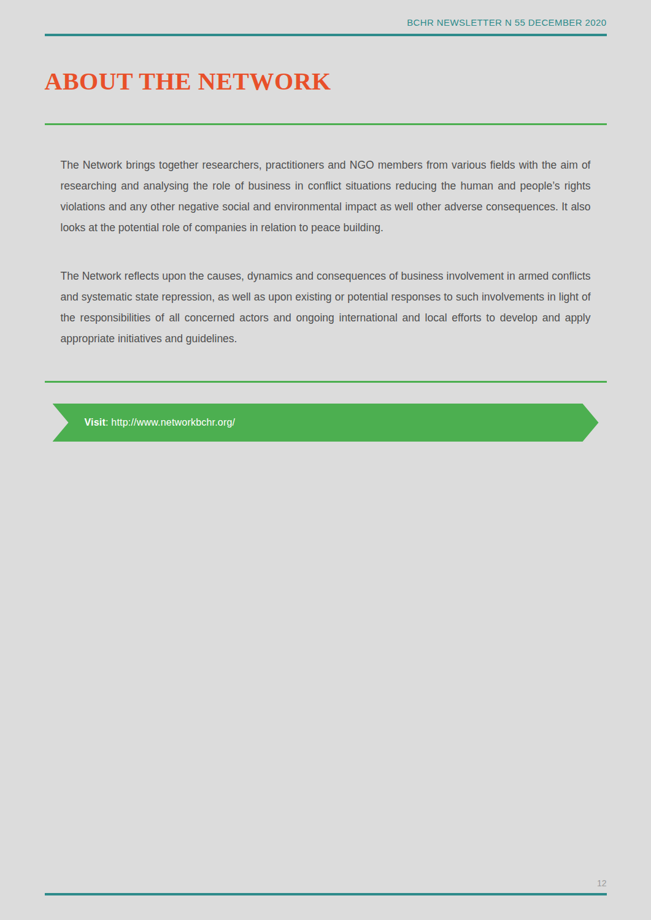BCHR NEWSLETTER N 55 DECEMBER 2020
ABOUT THE NETWORK
The Network brings together researchers, practitioners and NGO members from various fields with the aim of researching and analysing the role of business in conflict situations reducing the human and people’s rights violations and any other negative social and environmental impact as well other adverse consequences. It also looks at the potential role of companies in relation to peace building.
The Network reflects upon the causes, dynamics and consequences of business involvement in armed conflicts and systematic state repression, as well as upon existing or potential responses to such involvements in light of the responsibilities of all concerned actors and ongoing international and local efforts to develop and apply appropriate initiatives and guidelines.
Visit: http://www.networkbchr.org/
12